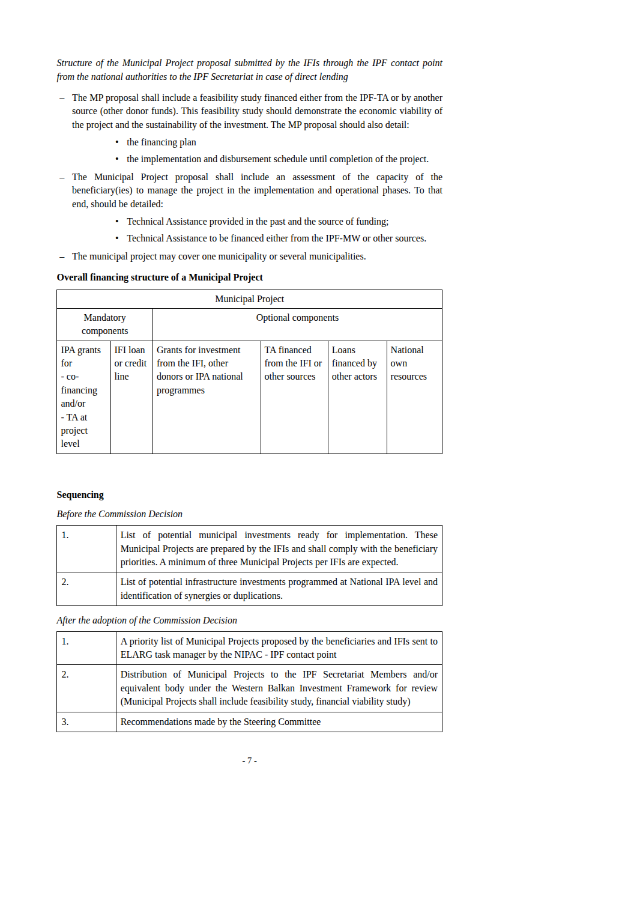Structure of the Municipal Project proposal submitted by the IFIs through the IPF contact point from the national authorities to the IPF Secretariat in case of direct lending
The MP proposal shall include a feasibility study financed either from the IPF-TA or by another source (other donor funds). This feasibility study should demonstrate the economic viability of the project and the sustainability of the investment. The MP proposal should also detail:
the financing plan
the implementation and disbursement schedule until completion of the project.
The Municipal Project proposal shall include an assessment of the capacity of the beneficiary(ies) to manage the project in the implementation and operational phases. To that end, should be detailed:
Technical Assistance provided in the past and the source of funding;
Technical Assistance to be financed either from the IPF-MW or other sources.
The municipal project may cover one municipality or several municipalities.
Overall financing structure of a Municipal Project
| Municipal Project |
| --- |
| Mandatory components | Optional components |
| IPA grants for - co-financing and/or - TA at project level | IFI loan or credit line | Grants for investment from the IFI, other donors or IPA national programmes | TA financed from the IFI or other sources | Loans financed by other actors | National own resources |
Sequencing
Before the Commission Decision
| 1. | List of potential municipal investments ready for implementation. These Municipal Projects are prepared by the IFIs and shall comply with the beneficiary priorities. A minimum of three Municipal Projects per IFIs are expected. |
| 2. | List of potential infrastructure investments programmed at National IPA level and identification of synergies or duplications. |
After the adoption of the Commission Decision
| 1. | A priority list of Municipal Projects proposed by the beneficiaries and IFIs sent to ELARG task manager by the NIPAC - IPF contact point |
| 2. | Distribution of Municipal Projects to the IPF Secretariat Members and/or equivalent body under the Western Balkan Investment Framework for review (Municipal Projects shall include feasibility study, financial viability study) |
| 3. | Recommendations made by the Steering Committee |
- 7 -